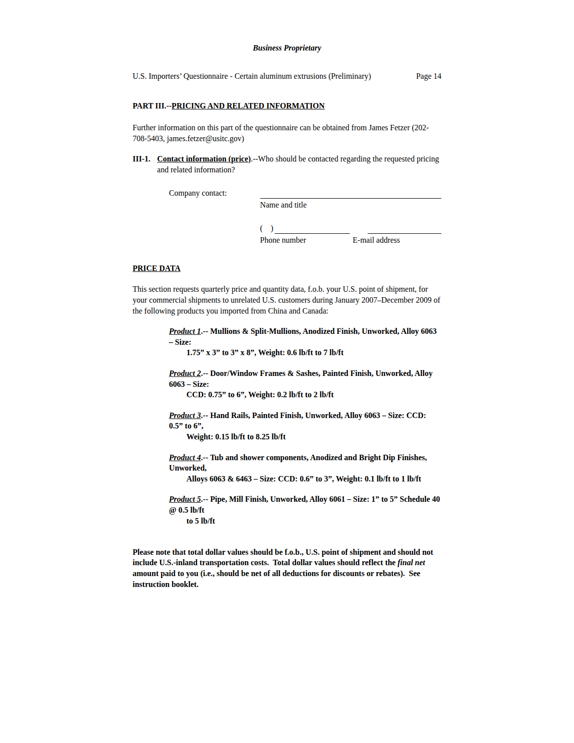Business Proprietary
U.S. Importers’ Questionnaire - Certain aluminum extrusions (Preliminary)
Page 14
PART III.--PRICING AND RELATED INFORMATION
Further information on this part of the questionnaire can be obtained from James Fetzer (202-708-5403, james.fetzer@usitc.gov)
III-1.
Contact information (price).--Who should be contacted regarding the requested pricing and related information?
Company contact:
Name and title
( )
Phone number
E-mail address
PRICE DATA
This section requests quarterly price and quantity data, f.o.b. your U.S. point of shipment, for your commercial shipments to unrelated U.S. customers during January 2007–December 2009 of the following products you imported from China and Canada:
Product 1.-- Mullions & Split-Mullions, Anodized Finish, Unworked, Alloy 6063 – Size: 1.75” x 3” to 3” x 8”, Weight: 0.6 lb/ft to 7 lb/ft
Product 2.-- Door/Window Frames & Sashes, Painted Finish, Unworked, Alloy 6063 – Size: CCD: 0.75” to 6”, Weight: 0.2 lb/ft to 2 lb/ft
Product 3.-- Hand Rails, Painted Finish, Unworked, Alloy 6063 – Size: CCD: 0.5” to 6”, Weight: 0.15 lb/ft to 8.25 lb/ft
Product 4.-- Tub and shower components, Anodized and Bright Dip Finishes, Unworked, Alloys 6063 & 6463 – Size: CCD: 0.6” to 3”, Weight: 0.1 lb/ft to 1 lb/ft
Product 5.-- Pipe, Mill Finish, Unworked, Alloy 6061 – Size: 1” to 5” Schedule 40 @ 0.5 lb/ft to 5 lb/ft
Please note that total dollar values should be f.o.b., U.S. point of shipment and should not include U.S.-inland transportation costs. Total dollar values should reflect the final net amount paid to you (i.e., should be net of all deductions for discounts or rebates). See instruction booklet.